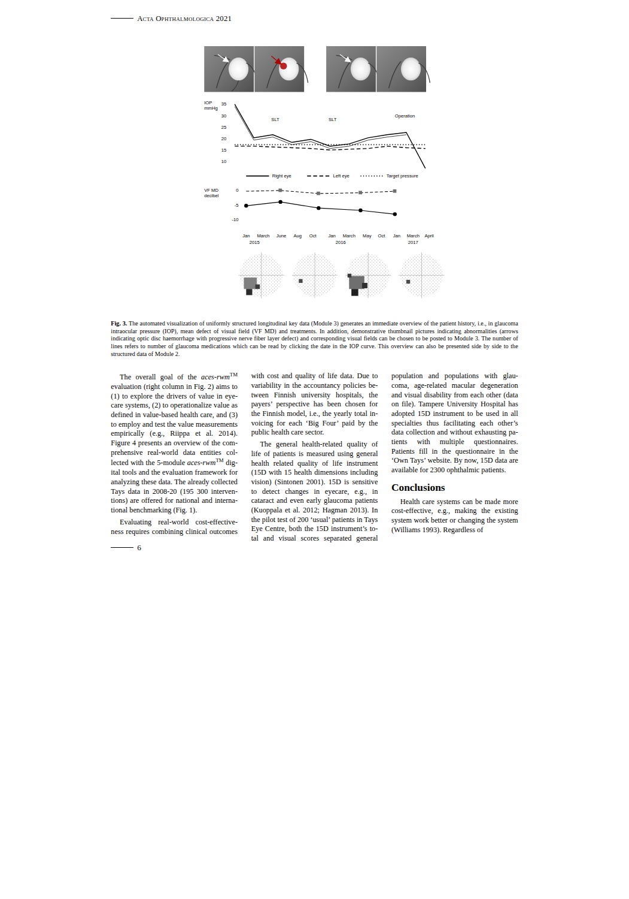Acta Ophthalmologica 2021
IOP mmHg 35 30 25 20 15 10 SLT SLT Operation Right eye Left eye Target pressure VF MD decibel 0 -5 -10 Jan March June Aug Oct Jan March May Oct Jan March April 2015 2016 2017
Fig. 3. The automated visualization of uniformly structured longitudinal key data (Module 3) generates an immediate overview of the patient history, i.e., in glaucoma intraocular pressure (IOP), mean defect of visual field (VF MD) and treatments. In addition, demonstrative thumbnail pictures indicating abnormalities (arrows indicating optic disc haemorrhage with progressive nerve fiber layer defect) and corresponding visual fields can be chosen to be posted to Module 3. The number of lines refers to number of glaucoma medications which can be read by clicking the date in the IOP curve. This overview can also be presented side by side to the structured data of Module 2.
The overall goal of the aces-rwm TM evaluation (right column in Fig. 2) aims to (1) to explore the drivers of value in eyecare systems, (2) to operationalize value as defined in value-based health care, and (3) to employ and test the value measurements empirically (e.g., Riippa et al. 2014). Figure 4 presents an overview of the comprehensive real-world data entities collected with the 5-module aces-rwm TM digital tools and the evaluation framework for analyzing these data. The already collected Tays data in 2008-20 (195 300 interventions) are offered for national and international benchmarking (Fig. 1).
Evaluating real-world cost-effectiveness requires combining clinical outcomes with cost and quality of life data. Due to variability in the accountancy policies between Finnish university hospitals, the payers’ perspective has been chosen for the Finnish model, i.e., the yearly total invoicing for each ‘Big Four’ paid by the public health care sector.
The general health-related quality of life of patients is measured using general health related quality of life instrument (15D with 15 health dimensions including vision) (Sintonen 2001). 15D is sensitive to detect changes in eyecare, e.g., in cataract and even early glaucoma patients (Kuoppala et al. 2012; Hagman 2013). In the pilot test of 200 ‘usual’ patients in Tays Eye Centre, both the 15D instrument’s total and visual scores separated general population and populations with glaucoma, age-related macular degeneration and visual disability from each other (data on file). Tampere University Hospital has adopted 15D instrument to be used in all specialties thus facilitating each other’s data collection and without exhausting patients with multiple questionnaires. Patients fill in the questionnaire in the ‘Own Tays’ website. By now, 15D data are available for 2300 ophthalmic patients.
Conclusions
Health care systems can be made more cost-effective, e.g., making the existing system work better or changing the system (Williams 1993). Regardless of
6